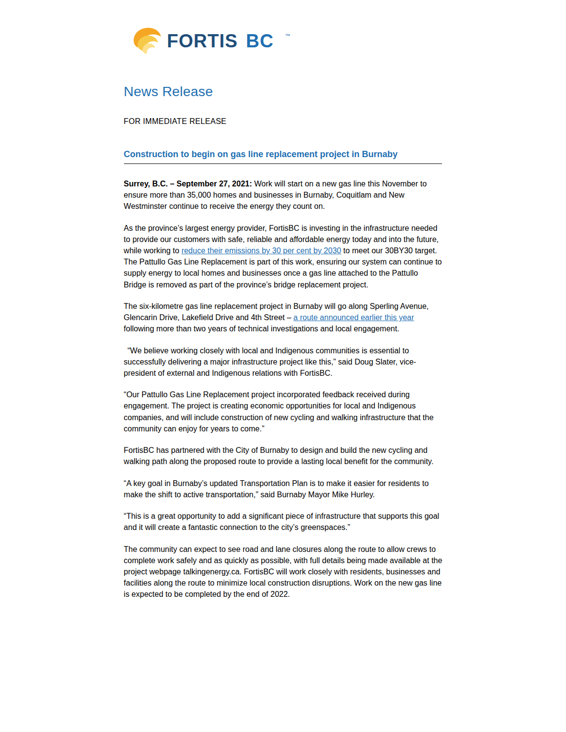FORTIS BC ™
News Release
FOR IMMEDIATE RELEASE
Construction to begin on gas line replacement project in Burnaby
Surrey, B.C. – September 27, 2021: Work will start on a new gas line this November to ensure more than 35,000 homes and businesses in Burnaby, Coquitlam and New Westminster continue to receive the energy they count on.
As the province’s largest energy provider, FortisBC is investing in the infrastructure needed to provide our customers with safe, reliable and affordable energy today and into the future, while working to reduce their emissions by 30 per cent by 2030 to meet our 30BY30 target. The Pattullo Gas Line Replacement is part of this work, ensuring our system can continue to supply energy to local homes and businesses once a gas line attached to the Pattullo Bridge is removed as part of the province’s bridge replacement project.
The six-kilometre gas line replacement project in Burnaby will go along Sperling Avenue, Glencarin Drive, Lakefield Drive and 4th Street – a route announced earlier this year following more than two years of technical investigations and local engagement.
“We believe working closely with local and Indigenous communities is essential to successfully delivering a major infrastructure project like this,” said Doug Slater, vice-president of external and Indigenous relations with FortisBC.
“Our Pattullo Gas Line Replacement project incorporated feedback received during engagement. The project is creating economic opportunities for local and Indigenous companies, and will include construction of new cycling and walking infrastructure that the community can enjoy for years to come.”
FortisBC has partnered with the City of Burnaby to design and build the new cycling and walking path along the proposed route to provide a lasting local benefit for the community.
“A key goal in Burnaby’s updated Transportation Plan is to make it easier for residents to make the shift to active transportation,” said Burnaby Mayor Mike Hurley.
“This is a great opportunity to add a significant piece of infrastructure that supports this goal and it will create a fantastic connection to the city’s greenspaces.”
The community can expect to see road and lane closures along the route to allow crews to complete work safely and as quickly as possible, with full details being made available at the project webpage talkingenergy.ca. FortisBC will work closely with residents, businesses and facilities along the route to minimize local construction disruptions. Work on the new gas line is expected to be completed by the end of 2022.